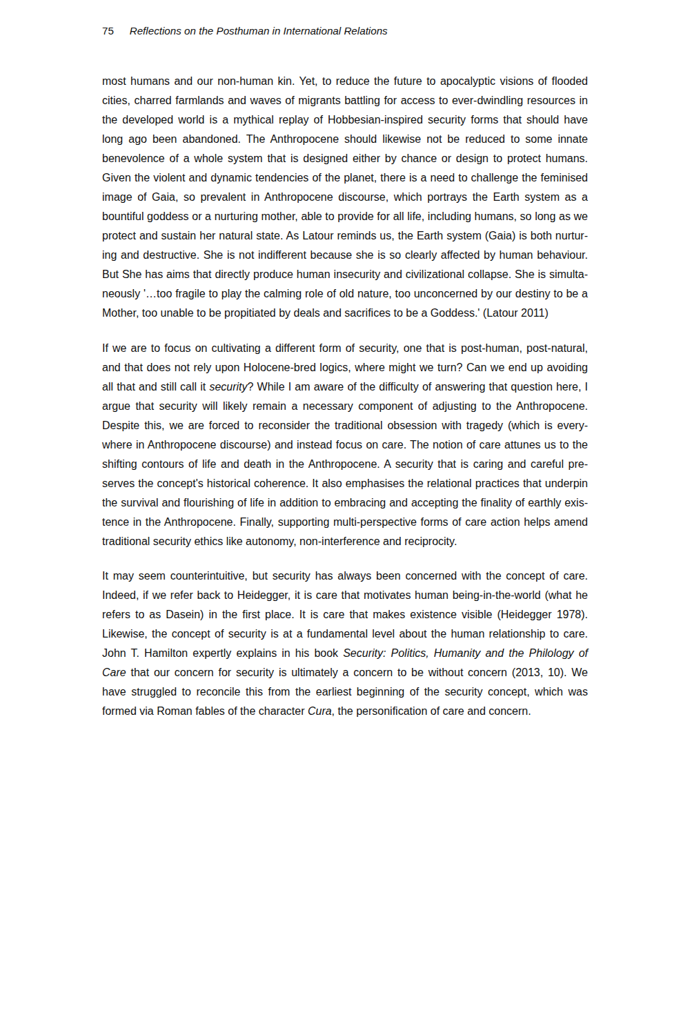75 Reflections on the Posthuman in International Relations
most humans and our non-human kin. Yet, to reduce the future to apocalyptic visions of flooded cities, charred farmlands and waves of migrants battling for access to ever-dwindling resources in the developed world is a mythical replay of Hobbesian-inspired security forms that should have long ago been abandoned. The Anthropocene should likewise not be reduced to some innate benevolence of a whole system that is designed either by chance or design to protect humans. Given the violent and dynamic tendencies of the planet, there is a need to challenge the feminised image of Gaia, so prevalent in Anthropocene discourse, which portrays the Earth system as a bountiful goddess or a nurturing mother, able to provide for all life, including humans, so long as we protect and sustain her natural state. As Latour reminds us, the Earth system (Gaia) is both nurturing and destructive. She is not indifferent because she is so clearly affected by human behaviour. But She has aims that directly produce human insecurity and civilizational collapse. She is simultaneously '…too fragile to play the calming role of old nature, too unconcerned by our destiny to be a Mother, too unable to be propitiated by deals and sacrifices to be a Goddess.' (Latour 2011)
If we are to focus on cultivating a different form of security, one that is post-human, post-natural, and that does not rely upon Holocene-bred logics, where might we turn? Can we end up avoiding all that and still call it security? While I am aware of the difficulty of answering that question here, I argue that security will likely remain a necessary component of adjusting to the Anthropocene. Despite this, we are forced to reconsider the traditional obsession with tragedy (which is everywhere in Anthropocene discourse) and instead focus on care. The notion of care attunes us to the shifting contours of life and death in the Anthropocene. A security that is caring and careful preserves the concept's historical coherence. It also emphasises the relational practices that underpin the survival and flourishing of life in addition to embracing and accepting the finality of earthly existence in the Anthropocene. Finally, supporting multi-perspective forms of care action helps amend traditional security ethics like autonomy, non-interference and reciprocity.
It may seem counterintuitive, but security has always been concerned with the concept of care. Indeed, if we refer back to Heidegger, it is care that motivates human being-in-the-world (what he refers to as Dasein) in the first place. It is care that makes existence visible (Heidegger 1978). Likewise, the concept of security is at a fundamental level about the human relationship to care. John T. Hamilton expertly explains in his book Security: Politics, Humanity and the Philology of Care that our concern for security is ultimately a concern to be without concern (2013, 10). We have struggled to reconcile this from the earliest beginning of the security concept, which was formed via Roman fables of the character Cura, the personification of care and concern.